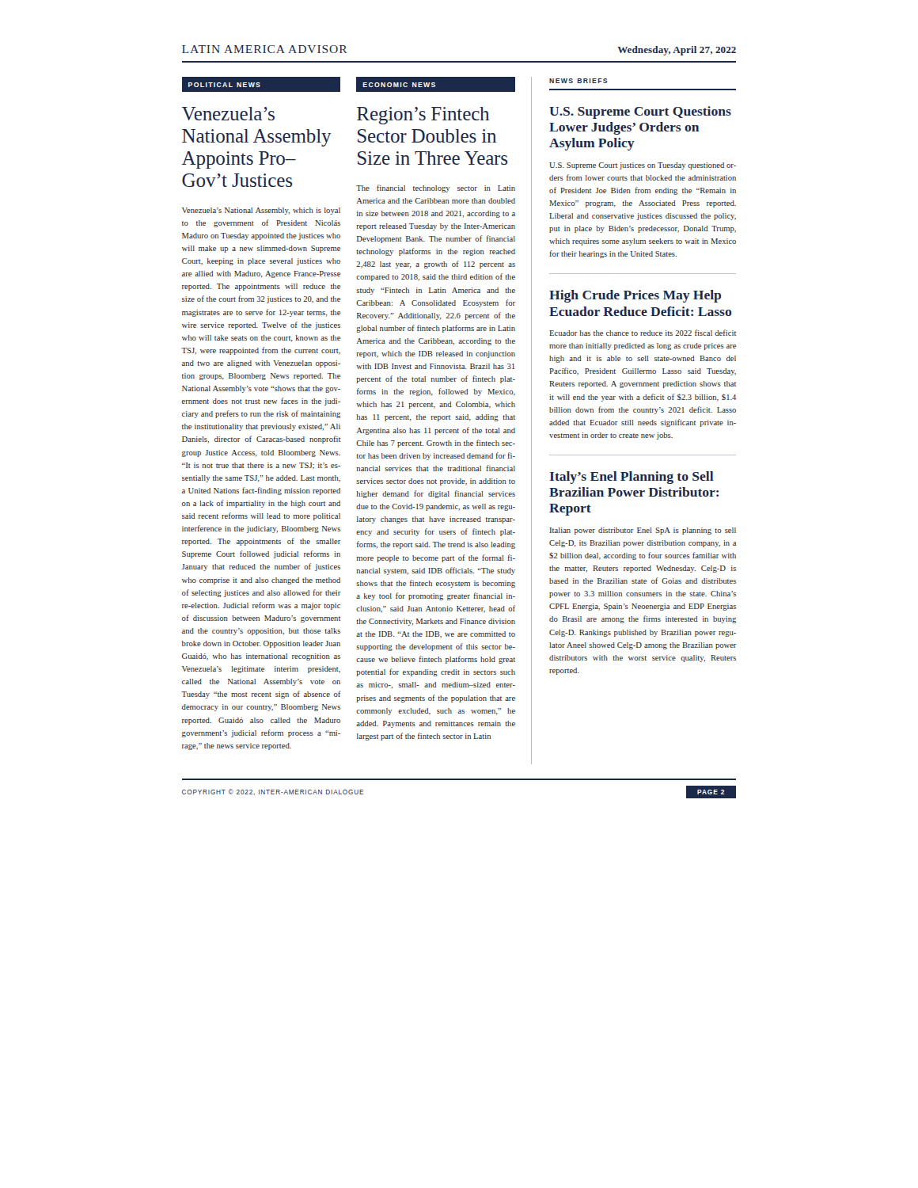LATIN AMERICA ADVISOR
Wednesday, April 27, 2022
POLITICAL NEWS
Venezuela’s National Assembly Appoints Pro–Gov’t Justices
Venezuela’s National Assembly, which is loyal to the government of President Nicolás Maduro on Tuesday appointed the justices who will make up a new slimmed-down Supreme Court, keeping in place several justices who are allied with Maduro, Agence France-Presse reported. The appointments will reduce the size of the court from 32 justices to 20, and the magistrates are to serve for 12-year terms, the wire service reported. Twelve of the justices who will take seats on the court, known as the TSJ, were reappointed from the current court, and two are aligned with Venezuelan opposition groups, Bloomberg News reported. The National Assembly’s vote “shows that the government does not trust new faces in the judiciary and prefers to run the risk of maintaining the institutionality that previously existed,” Ali Daniels, director of Caracas-based nonprofit group Justice Access, told Bloomberg News. “It is not true that there is a new TSJ; it’s essentially the same TSJ,” he added. Last month, a United Nations fact-finding mission reported on a lack of impartiality in the high court and said recent reforms will lead to more political interference in the judiciary, Bloomberg News reported. The appointments of the smaller Supreme Court followed judicial reforms in January that reduced the number of justices who comprise it and also changed the method of selecting justices and also allowed for their re-election. Judicial reform was a major topic of discussion between Maduro’s government and the country’s opposition, but those talks broke down in October. Opposition leader Juan Guaidó, who has international recognition as Venezuela’s legitimate interim president, called the National Assembly’s vote on Tuesday “the most recent sign of absence of democracy in our country,” Bloomberg News reported. Guaidó also called the Maduro government’s judicial reform process a “mirage,” the news service reported.
ECONOMIC NEWS
Region’s Fintech Sector Doubles in Size in Three Years
The financial technology sector in Latin America and the Caribbean more than doubled in size between 2018 and 2021, according to a report released Tuesday by the Inter-American Development Bank. The number of financial technology platforms in the region reached 2,482 last year, a growth of 112 percent as compared to 2018, said the third edition of the study “Fintech in Latin America and the Caribbean: A Consolidated Ecosystem for Recovery.” Additionally, 22.6 percent of the global number of fintech platforms are in Latin America and the Caribbean, according to the report, which the IDB released in conjunction with IDB Invest and Finnovista. Brazil has 31 percent of the total number of fintech platforms in the region, followed by Mexico, which has 21 percent, and Colombia, which has 11 percent, the report said, adding that Argentina also has 11 percent of the total and Chile has 7 percent. Growth in the fintech sector has been driven by increased demand for financial services that the traditional financial services sector does not provide, in addition to higher demand for digital financial services due to the Covid-19 pandemic, as well as regulatory changes that have increased transparency and security for users of fintech platforms, the report said. The trend is also leading more people to become part of the formal financial system, said IDB officials. “The study shows that the fintech ecosystem is becoming a key tool for promoting greater financial inclusion,” said Juan Antonio Ketterer, head of the Connectivity, Markets and Finance division at the IDB. “At the IDB, we are committed to supporting the development of this sector because we believe fintech platforms hold great potential for expanding credit in sectors such as micro-, small- and medium–sized enterprises and segments of the population that are commonly excluded, such as women,” he added. Payments and remittances remain the largest part of the fintech sector in Latin
NEWS BRIEFS
U.S. Supreme Court Questions Lower Judges’ Orders on Asylum Policy
U.S. Supreme Court justices on Tuesday questioned orders from lower courts that blocked the administration of President Joe Biden from ending the “Remain in Mexico” program, the Associated Press reported. Liberal and conservative justices discussed the policy, put in place by Biden’s predecessor, Donald Trump, which requires some asylum seekers to wait in Mexico for their hearings in the United States.
High Crude Prices May Help Ecuador Reduce Deficit: Lasso
Ecuador has the chance to reduce its 2022 fiscal deficit more than initially predicted as long as crude prices are high and it is able to sell state-owned Banco del Pacífico, President Guillermo Lasso said Tuesday, Reuters reported. A government prediction shows that it will end the year with a deficit of $2.3 billion, $1.4 billion down from the country’s 2021 deficit. Lasso added that Ecuador still needs significant private investment in order to create new jobs.
Italy’s Enel Planning to Sell Brazilian Power Distributor: Report
Italian power distributor Enel SpA is planning to sell Celg-D, its Brazilian power distribution company, in a $2 billion deal, according to four sources familiar with the matter, Reuters reported Wednesday. Celg-D is based in the Brazilian state of Goias and distributes power to 3.3 million consumers in the state. China’s CPFL Energia, Spain’s Neoenergia and EDP Energias do Brasil are among the firms interested in buying Celg-D. Rankings published by Brazilian power regulator Aneel showed Celg-D among the Brazilian power distributors with the worst service quality, Reuters reported.
COPYRIGHT © 2022, INTER-AMERICAN DIALOGUE
PAGE 2